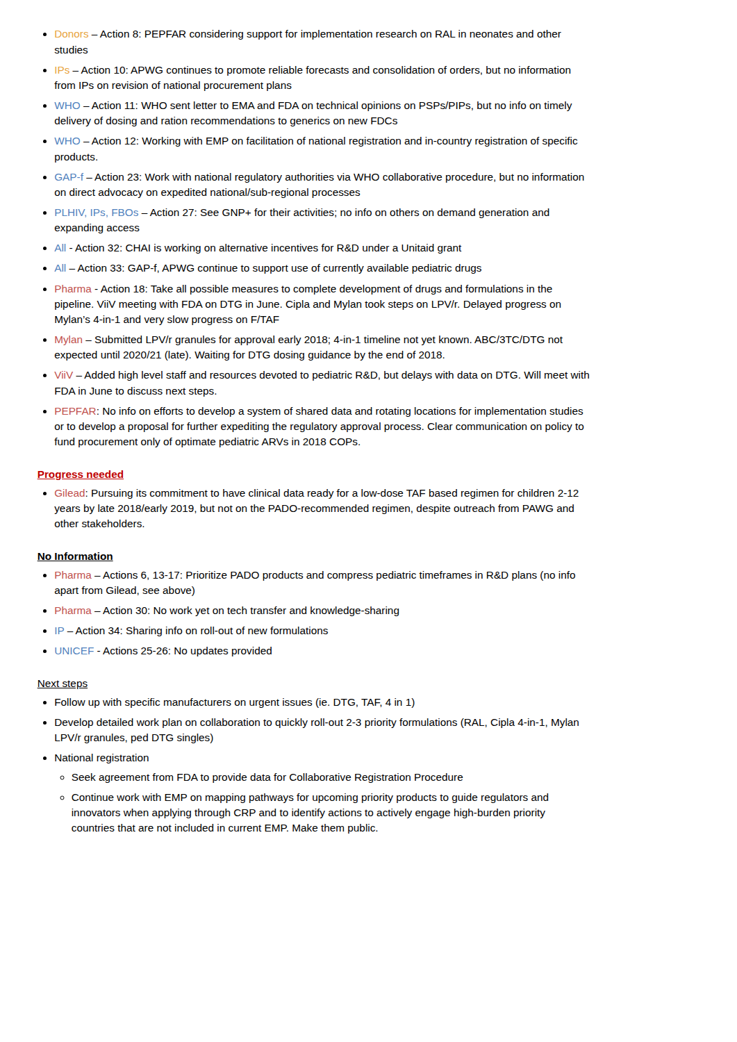Donors – Action 8: PEPFAR considering support for implementation research on RAL in neonates and other studies
IPs – Action 10: APWG continues to promote reliable forecasts and consolidation of orders, but no information from IPs on revision of national procurement plans
WHO – Action 11: WHO sent letter to EMA and FDA on technical opinions on PSPs/PIPs, but no info on timely delivery of dosing and ration recommendations to generics on new FDCs
WHO – Action 12: Working with EMP on facilitation of national registration and in-country registration of specific products.
GAP-f – Action 23: Work with national regulatory authorities via WHO collaborative procedure, but no information on direct advocacy on expedited national/sub-regional processes
PLHIV, IPs, FBOs – Action 27: See GNP+ for their activities; no info on others on demand generation and expanding access
All - Action 32: CHAI is working on alternative incentives for R&D under a Unitaid grant
All – Action 33: GAP-f, APWG continue to support use of currently available pediatric drugs
Pharma - Action 18: Take all possible measures to complete development of drugs and formulations in the pipeline. ViiV meeting with FDA on DTG in June. Cipla and Mylan took steps on LPV/r. Delayed progress on Mylan’s 4-in-1 and very slow progress on F/TAF
Mylan – Submitted LPV/r granules for approval early 2018; 4-in-1 timeline not yet known. ABC/3TC/DTG not expected until 2020/21 (late). Waiting for DTG dosing guidance by the end of 2018.
ViiV – Added high level staff and resources devoted to pediatric R&D, but delays with data on DTG. Will meet with FDA in June to discuss next steps.
PEPFAR: No info on efforts to develop a system of shared data and rotating locations for implementation studies or to develop a proposal for further expediting the regulatory approval process. Clear communication on policy to fund procurement only of optimate pediatric ARVs in 2018 COPs.
Progress needed
Gilead: Pursuing its commitment to have clinical data ready for a low-dose TAF based regimen for children 2-12 years by late 2018/early 2019, but not on the PADO-recommended regimen, despite outreach from PAWG and other stakeholders.
No Information
Pharma – Actions 6, 13-17: Prioritize PADO products and compress pediatric timeframes in R&D plans (no info apart from Gilead, see above)
Pharma – Action 30: No work yet on tech transfer and knowledge-sharing
IP – Action 34: Sharing info on roll-out of new formulations
UNICEF - Actions 25-26: No updates provided
Next steps
Follow up with specific manufacturers on urgent issues (ie. DTG, TAF, 4 in 1)
Develop detailed work plan on collaboration to quickly roll-out 2-3 priority formulations (RAL, Cipla 4-in-1, Mylan LPV/r granules, ped DTG singles)
National registration
Seek agreement from FDA to provide data for Collaborative Registration Procedure
Continue work with EMP on mapping pathways for upcoming priority products to guide regulators and innovators when applying through CRP and to identify actions to actively engage high-burden priority countries that are not included in current EMP. Make them public.